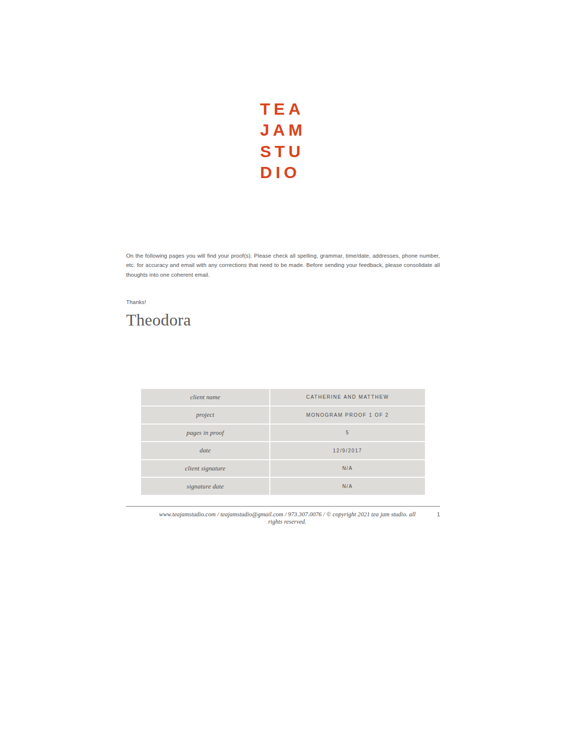TEA JAM STU DIO
On the following pages you will find your proof(s). Please check all spelling, grammar, time/date, addresses, phone number, etc. for accuracy and email with any corrections that need to be made. Before sending your feedback, please consolidate all thoughts into one coherent email.
Thanks!
Theodora
| client name | Catherine and Matthew |
| project | Monogram proof 1 of 2 |
| pages in proof | 5 |
| date | 12/9/2017 |
| client signature | N/A |
| signature date | N/A |
www.teajamstudio.com / teajamstudio@gmail.com / 973.307.0076 / © copyright 2021 tea jam studio. all rights reserved. 1